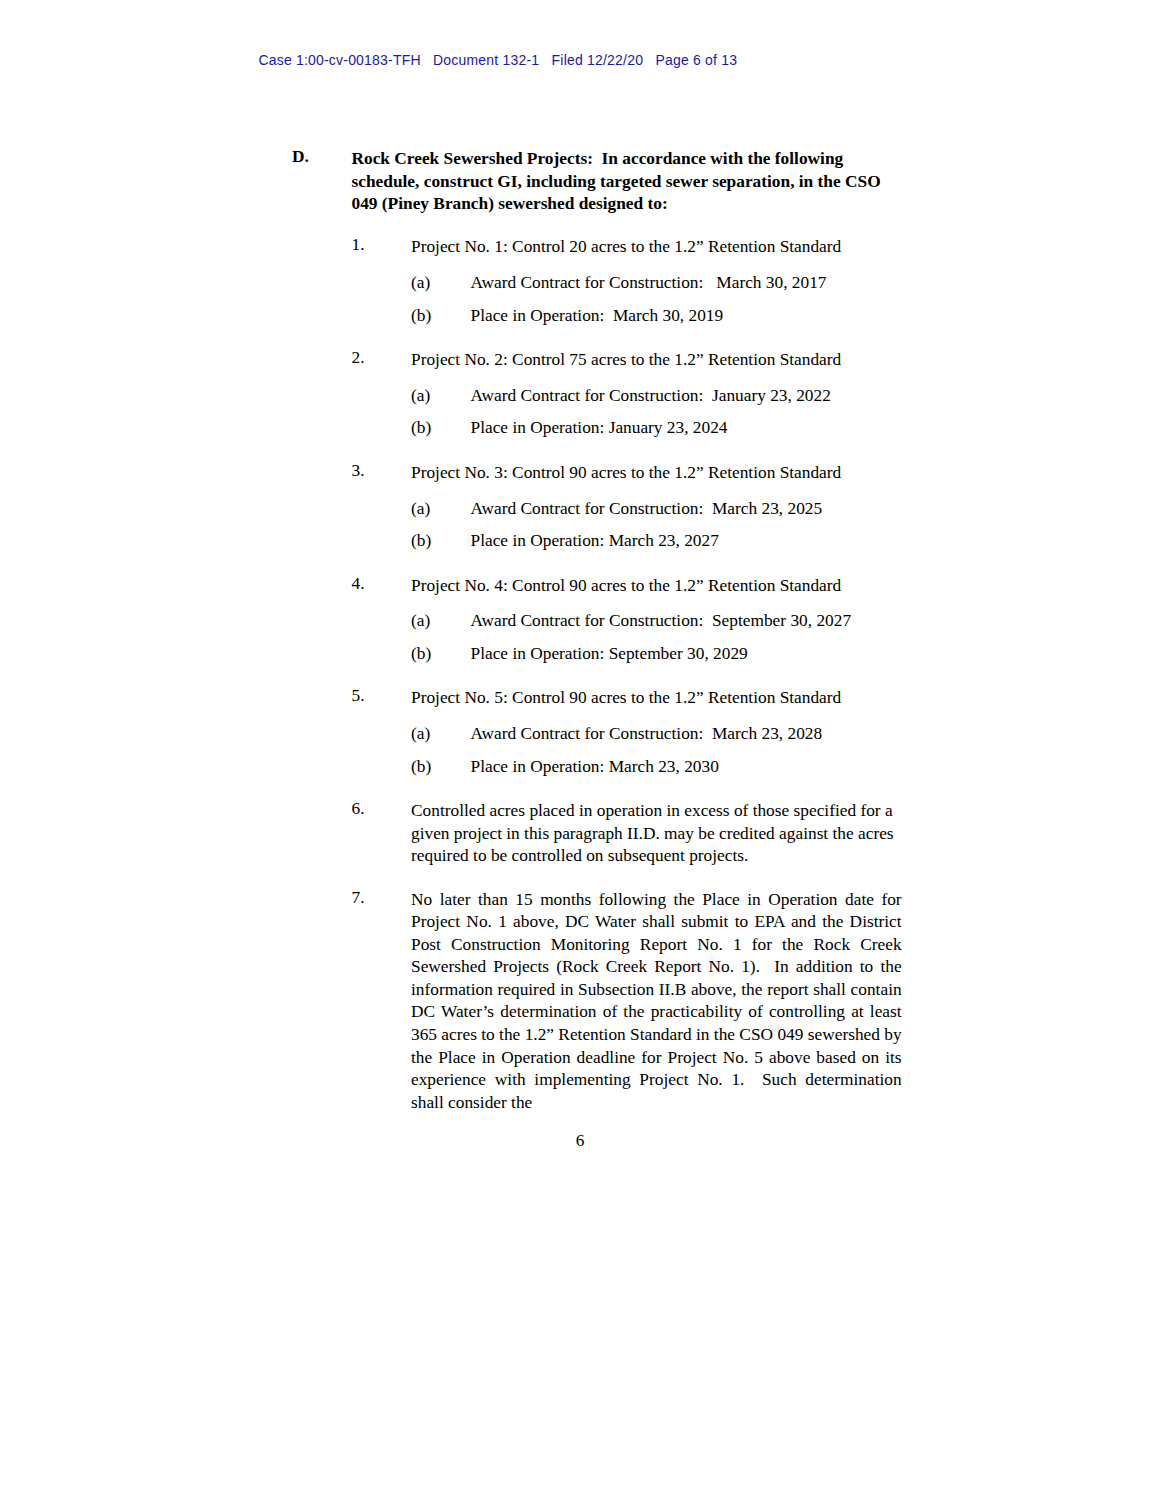Case 1:00-cv-00183-TFH Document 132-1 Filed 12/22/20 Page 6 of 13
D.
Rock Creek Sewershed Projects: In accordance with the following schedule, construct GI, including targeted sewer separation, in the CSO 049 (Piney Branch) sewershed designed to:
1.
Project No. 1: Control 20 acres to the 1.2” Retention Standard
(a)
Award Contract for Construction: March 30, 2017
(b)
Place in Operation: March 30, 2019
2.
Project No. 2: Control 75 acres to the 1.2” Retention Standard
(a)
Award Contract for Construction: January 23, 2022
(b)
Place in Operation: January 23, 2024
3.
Project No. 3: Control 90 acres to the 1.2” Retention Standard
(a)
Award Contract for Construction: March 23, 2025
(b)
Place in Operation: March 23, 2027
4.
Project No. 4: Control 90 acres to the 1.2” Retention Standard
(a)
Award Contract for Construction: September 30, 2027
(b)
Place in Operation: September 30, 2029
5.
Project No. 5: Control 90 acres to the 1.2” Retention Standard
(a)
Award Contract for Construction: March 23, 2028
(b)
Place in Operation: March 23, 2030
6.
Controlled acres placed in operation in excess of those specified for a given project in this paragraph II.D. may be credited against the acres required to be controlled on subsequent projects.
7.
No later than 15 months following the Place in Operation date for Project No. 1 above, DC Water shall submit to EPA and the District Post Construction Monitoring Report No. 1 for the Rock Creek Sewershed Projects (Rock Creek Report No. 1). In addition to the information required in Subsection II.B above, the report shall contain DC Water’s determination of the practicability of controlling at least 365 acres to the 1.2” Retention Standard in the CSO 049 sewershed by the Place in Operation deadline for Project No. 5 above based on its experience with implementing Project No. 1. Such determination shall consider the
6